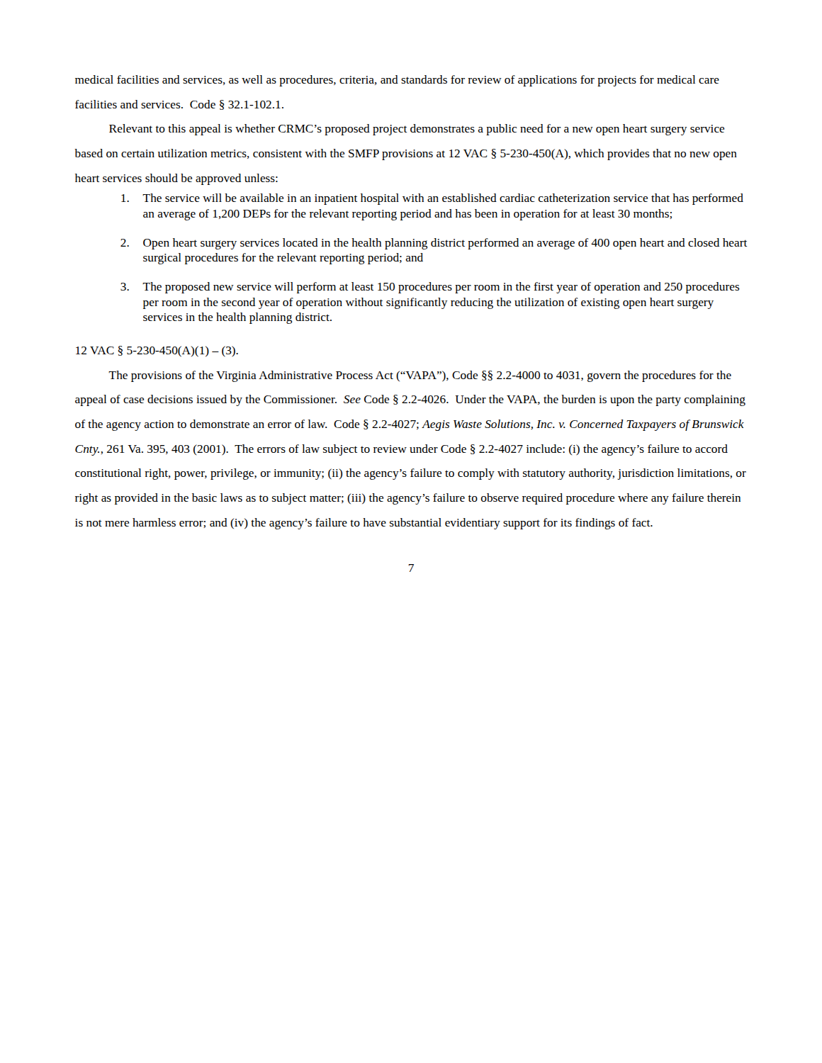medical facilities and services, as well as procedures, criteria, and standards for review of applications for projects for medical care facilities and services. Code § 32.1-102.1.
Relevant to this appeal is whether CRMC’s proposed project demonstrates a public need for a new open heart surgery service based on certain utilization metrics, consistent with the SMFP provisions at 12 VAC § 5-230-450(A), which provides that no new open heart services should be approved unless:
The service will be available in an inpatient hospital with an established cardiac catheterization service that has performed an average of 1,200 DEPs for the relevant reporting period and has been in operation for at least 30 months;
Open heart surgery services located in the health planning district performed an average of 400 open heart and closed heart surgical procedures for the relevant reporting period; and
The proposed new service will perform at least 150 procedures per room in the first year of operation and 250 procedures per room in the second year of operation without significantly reducing the utilization of existing open heart surgery services in the health planning district.
12 VAC § 5-230-450(A)(1) – (3).
The provisions of the Virginia Administrative Process Act (“VAPA”), Code §§ 2.2-4000 to 4031, govern the procedures for the appeal of case decisions issued by the Commissioner. See Code § 2.2-4026. Under the VAPA, the burden is upon the party complaining of the agency action to demonstrate an error of law. Code § 2.2-4027; Aegis Waste Solutions, Inc. v. Concerned Taxpayers of Brunswick Cnty., 261 Va. 395, 403 (2001). The errors of law subject to review under Code § 2.2-4027 include: (i) the agency’s failure to accord constitutional right, power, privilege, or immunity; (ii) the agency’s failure to comply with statutory authority, jurisdiction limitations, or right as provided in the basic laws as to subject matter; (iii) the agency’s failure to observe required procedure where any failure therein is not mere harmless error; and (iv) the agency’s failure to have substantial evidentiary support for its findings of fact.
7